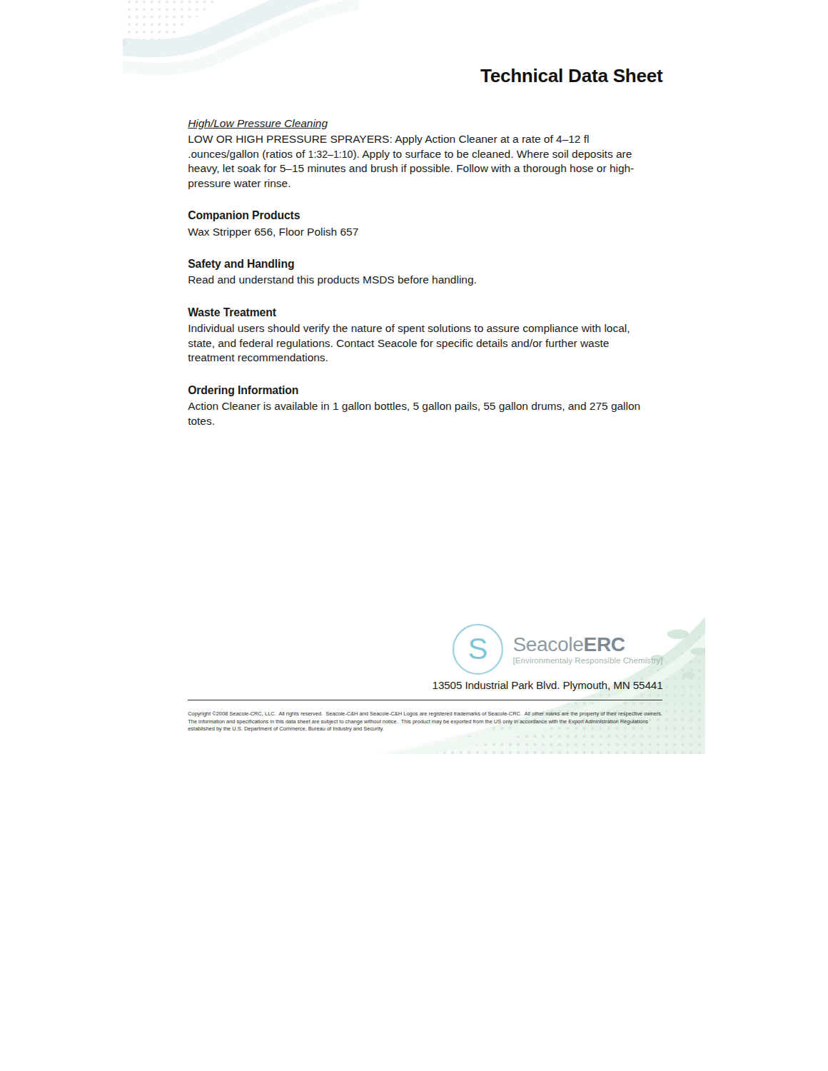Technical Data Sheet
High/Low Pressure Cleaning
LOW OR HIGH PRESSURE SPRAYERS: Apply Action Cleaner at a rate of 4–12 fl .ounces/gallon (ratios of 1:32–1:10). Apply to surface to be cleaned. Where soil deposits are heavy, let soak for 5–15 minutes and brush if possible. Follow with a thorough hose or high-pressure water rinse.
Companion Products
Wax Stripper 656, Floor Polish 657
Safety and Handling
Read and understand this products MSDS before handling.
Waste Treatment
Individual users should verify the nature of spent solutions to assure compliance with local, state, and federal regulations. Contact Seacole for specific details and/or further waste treatment recommendations.
Ordering Information
Action Cleaner is available in 1 gallon bottles, 5 gallon pails, 55 gallon drums, and 275 gallon totes.
S
SeacoleERC
[Environmentaly Responsible Chemistry]
13505 Industrial Park Blvd. Plymouth, MN 55441
Copyright ©2008 Seacole-CRC, LLC. All rights reserved. Seacole-C&H and Seacole-C&H Logos are registered trademarks of Seacole-CRC. All other marks are the property of their respective owners.
The information and specifications in this data sheet are subject to change without notice. This product may be exported from the US only in accordance with the Export Administration Regulations established by the U.S. Department of Commerce, Bureau of Industry and Security.